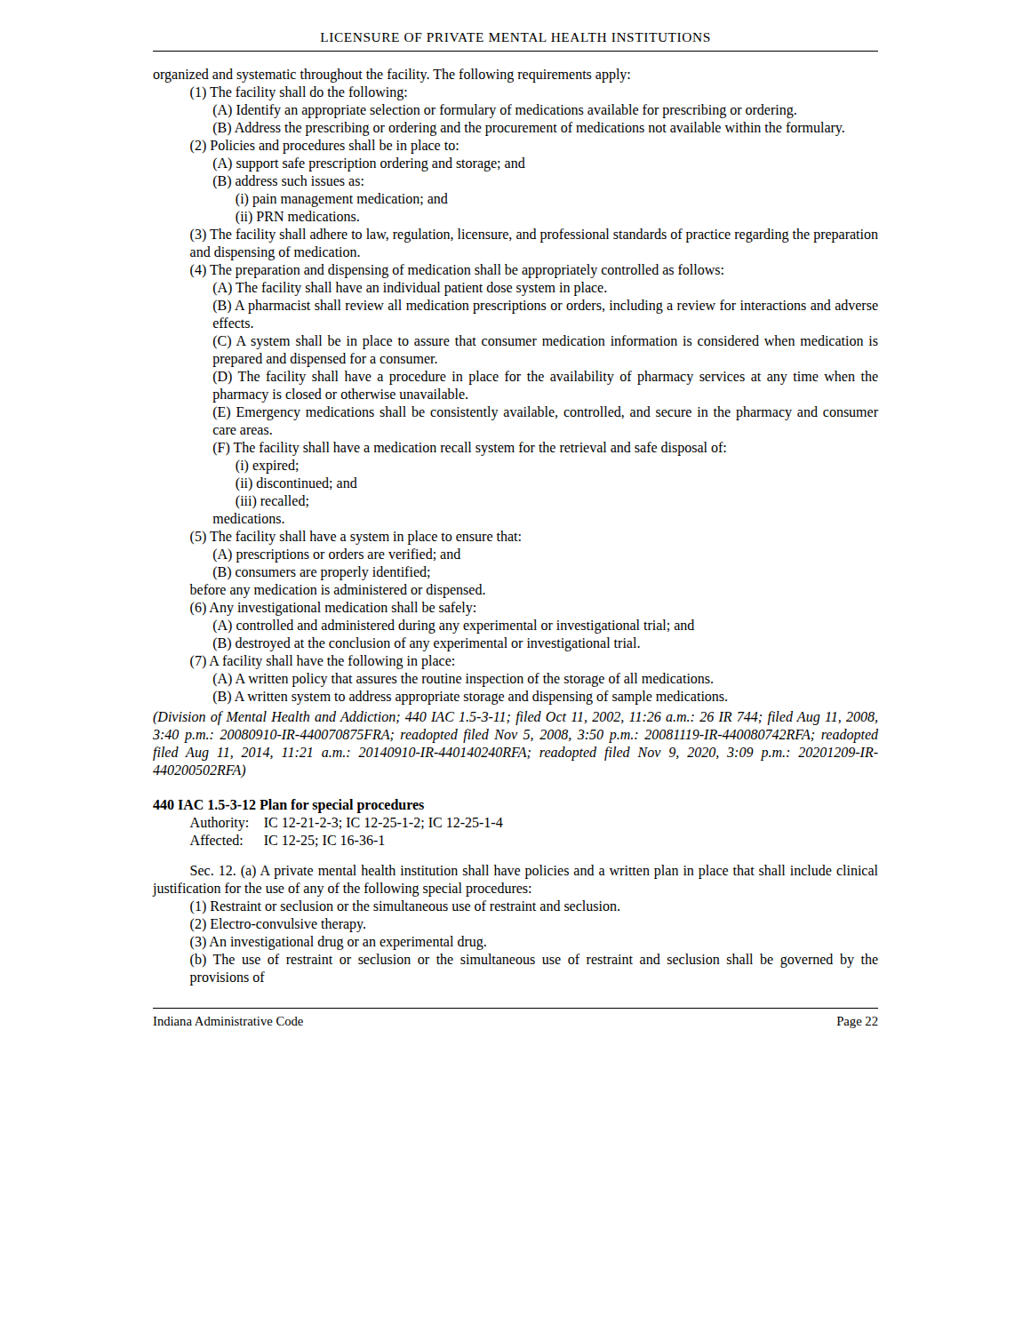LICENSURE OF PRIVATE MENTAL HEALTH INSTITUTIONS
organized and systematic throughout the facility. The following requirements apply:
(1) The facility shall do the following:
(A) Identify an appropriate selection or formulary of medications available for prescribing or ordering.
(B) Address the prescribing or ordering and the procurement of medications not available within the formulary.
(2) Policies and procedures shall be in place to:
(A) support safe prescription ordering and storage; and
(B) address such issues as:
(i) pain management medication; and
(ii) PRN medications.
(3) The facility shall adhere to law, regulation, licensure, and professional standards of practice regarding the preparation and dispensing of medication.
(4) The preparation and dispensing of medication shall be appropriately controlled as follows:
(A) The facility shall have an individual patient dose system in place.
(B) A pharmacist shall review all medication prescriptions or orders, including a review for interactions and adverse effects.
(C) A system shall be in place to assure that consumer medication information is considered when medication is prepared and dispensed for a consumer.
(D) The facility shall have a procedure in place for the availability of pharmacy services at any time when the pharmacy is closed or otherwise unavailable.
(E) Emergency medications shall be consistently available, controlled, and secure in the pharmacy and consumer care areas.
(F) The facility shall have a medication recall system for the retrieval and safe disposal of:
(i) expired;
(ii) discontinued; and
(iii) recalled;
medications.
(5) The facility shall have a system in place to ensure that:
(A) prescriptions or orders are verified; and
(B) consumers are properly identified;
before any medication is administered or dispensed.
(6) Any investigational medication shall be safely:
(A) controlled and administered during any experimental or investigational trial; and
(B) destroyed at the conclusion of any experimental or investigational trial.
(7) A facility shall have the following in place:
(A) A written policy that assures the routine inspection of the storage of all medications.
(B) A written system to address appropriate storage and dispensing of sample medications.
(Division of Mental Health and Addiction; 440 IAC 1.5-3-11; filed Oct 11, 2002, 11:26 a.m.: 26 IR 744; filed Aug 11, 2008, 3:40 p.m.: 20080910-IR-440070875FRA; readopted filed Nov 5, 2008, 3:50 p.m.: 20081119-IR-440080742RFA; readopted filed Aug 11, 2014, 11:21 a.m.: 20140910-IR-440140240RFA; readopted filed Nov 9, 2020, 3:09 p.m.: 20201209-IR-440200502RFA)
440 IAC 1.5-3-12 Plan for special procedures
Authority: IC 12-21-2-3; IC 12-25-1-2; IC 12-25-1-4
Affected: IC 12-25; IC 16-36-1
Sec. 12. (a) A private mental health institution shall have policies and a written plan in place that shall include clinical justification for the use of any of the following special procedures:
(1) Restraint or seclusion or the simultaneous use of restraint and seclusion.
(2) Electro-convulsive therapy.
(3) An investigational drug or an experimental drug.
(b) The use of restraint or seclusion or the simultaneous use of restraint and seclusion shall be governed by the provisions of
Indiana Administrative Code Page 22